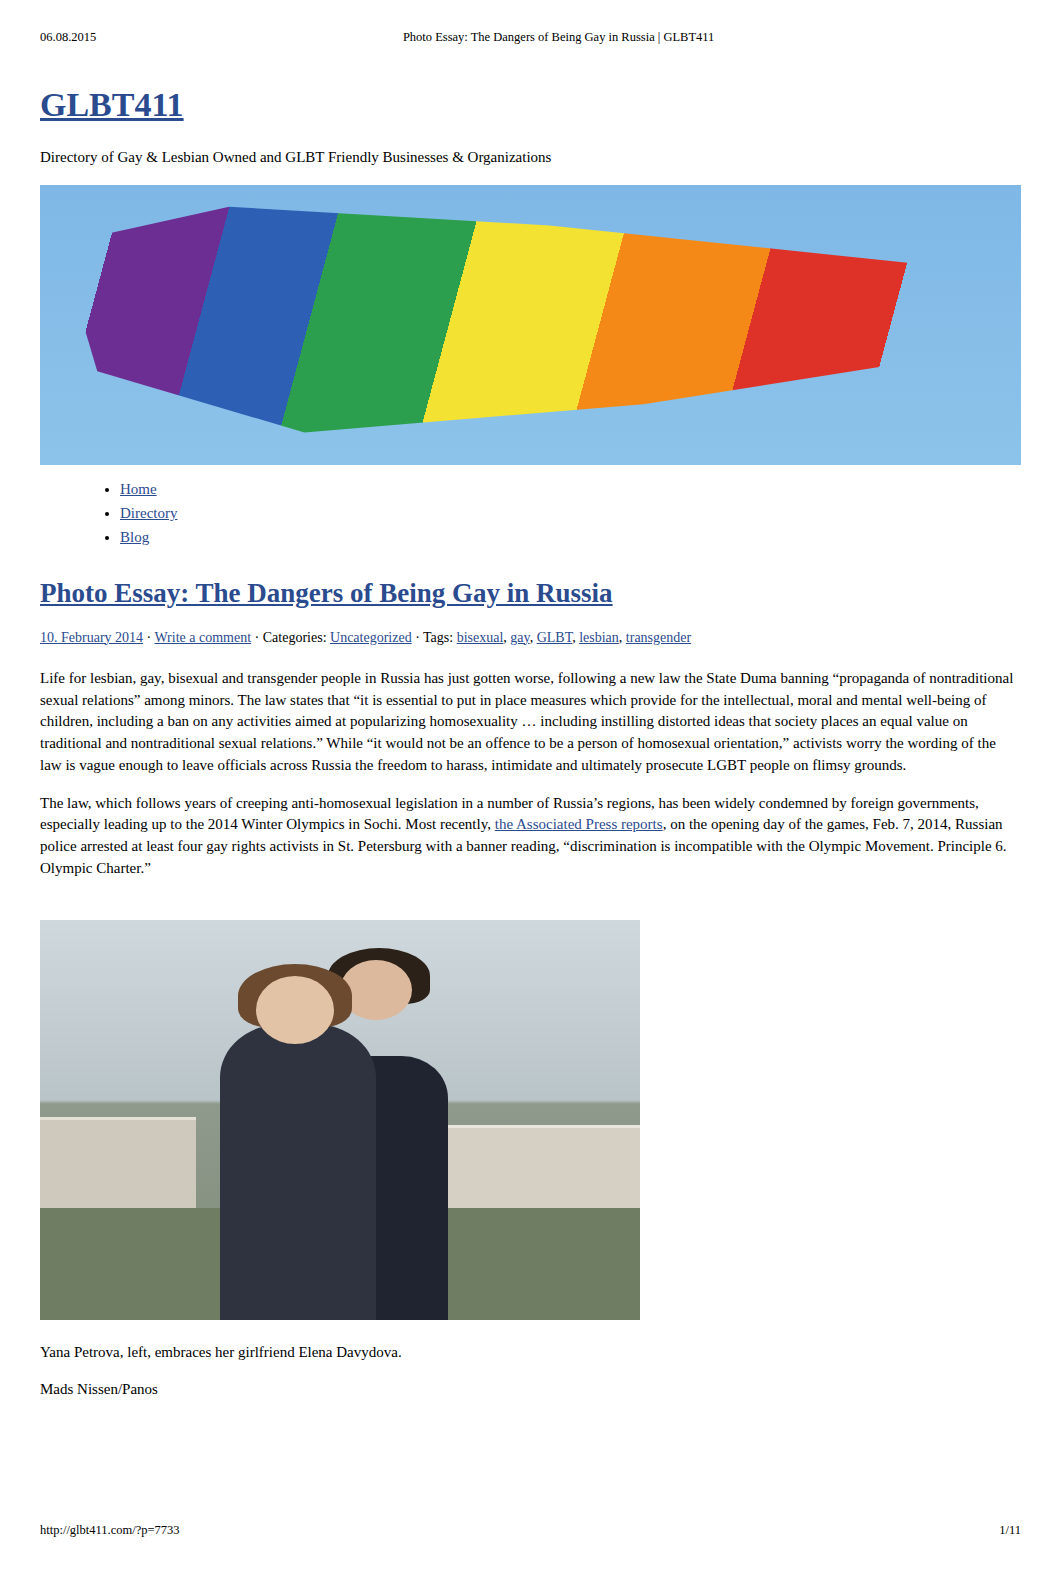06.08.2015 Photo Essay: The Dangers of Being Gay in Russia | GLBT411
GLBT411
Directory of Gay & Lesbian Owned and GLBT Friendly Businesses & Organizations
Home
Directory
Blog
Photo Essay: The Dangers of Being Gay in Russia
10. February 2014 · Write a comment · Categories: Uncategorized · Tags: bisexual, gay, GLBT, lesbian, transgender
Life for lesbian, gay, bisexual and transgender people in Russia has just gotten worse, following a new law the State Duma banning “propaganda of nontraditional sexual relations” among minors. The law states that “it is essential to put in place measures which provide for the intellectual, moral and mental well-being of children, including a ban on any activities aimed at popularizing homosexuality … including instilling distorted ideas that society places an equal value on traditional and nontraditional sexual relations.” While “it would not be an offence to be a person of homosexual orientation,” activists worry the wording of the law is vague enough to leave officials across Russia the freedom to harass, intimidate and ultimately prosecute LGBT people on flimsy grounds.
The law, which follows years of creeping anti-homosexual legislation in a number of Russia’s regions, has been widely condemned by foreign governments, especially leading up to the 2014 Winter Olympics in Sochi. Most recently, the Associated Press reports, on the opening day of the games, Feb. 7, 2014, Russian police arrested at least four gay rights activists in St. Petersburg with a banner reading, “discrimination is incompatible with the Olympic Movement. Principle 6. Olympic Charter.”
Yana Petrova, left, embraces her girlfriend Elena Davydova.
Mads Nissen/Panos
http://glbt411.com/?p=7733 1/11